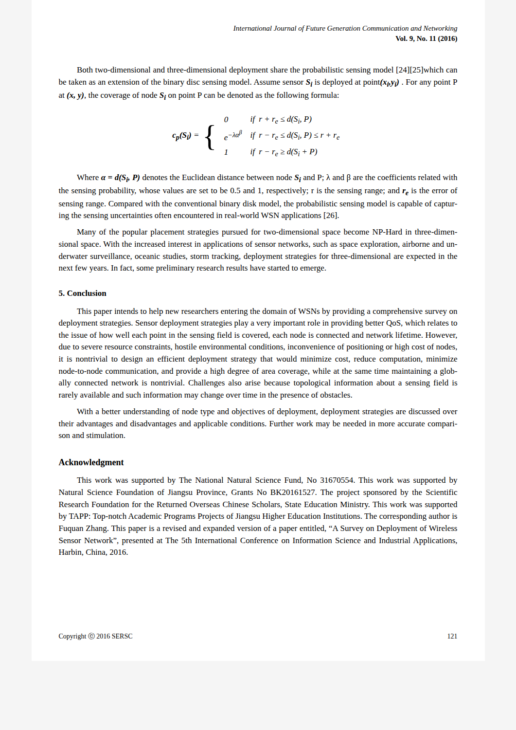International Journal of Future Generation Communication and Networking
Vol. 9, No. 11 (2016)
Both two-dimensional and three-dimensional deployment share the probabilistic sensing model [24][25]which can be taken as an extension of the binary disc sensing model. Assume sensor Si is deployed at point(xi,yi) . For any point P at (x, y), the coverage of node Si on point P can be denoted as the following formula:
cp(Si) = {
| 0 | if r + r e ≤ d(S i , P) |
| e −λα β | if r − r e ≤ d(S i , P) ≤ r + r e |
| 1 | if r − r e ≥ d(S i + P) |
Where α = d(Si, P) denotes the Euclidean distance between node Si and P; λ and β are the coefficients related with the sensing probability, whose values are set to be 0.5 and 1, respectively; r is the sensing range; and re is the error of sensing range. Compared with the conventional binary disk model, the probabilistic sensing model is capable of capturing the sensing uncertainties often encountered in real-world WSN applications [26].
Many of the popular placement strategies pursued for two-dimensional space become NP-Hard in three-dimensional space. With the increased interest in applications of sensor networks, such as space exploration, airborne and underwater surveillance, oceanic studies, storm tracking, deployment strategies for three-dimensional are expected in the next few years. In fact, some preliminary research results have started to emerge.
5. Conclusion
This paper intends to help new researchers entering the domain of WSNs by providing a comprehensive survey on deployment strategies. Sensor deployment strategies play a very important role in providing better QoS, which relates to the issue of how well each point in the sensing field is covered, each node is connected and network lifetime. However, due to severe resource constraints, hostile environmental conditions, inconvenience of positioning or high cost of nodes, it is nontrivial to design an efficient deployment strategy that would minimize cost, reduce computation, minimize node-to-node communication, and provide a high degree of area coverage, while at the same time maintaining a globally connected network is nontrivial. Challenges also arise because topological information about a sensing field is rarely available and such information may change over time in the presence of obstacles.
With a better understanding of node type and objectives of deployment, deployment strategies are discussed over their advantages and disadvantages and applicable conditions. Further work may be needed in more accurate comparison and stimulation.
Acknowledgment
This work was supported by The National Natural Science Fund, No 31670554. This work was supported by Natural Science Foundation of Jiangsu Province, Grants No BK20161527. The project sponsored by the Scientific Research Foundation for the Returned Overseas Chinese Scholars, State Education Ministry. This work was supported by TAPP: Top-notch Academic Programs Projects of Jiangsu Higher Education Institutions. The corresponding author is Fuquan Zhang. This paper is a revised and expanded version of a paper entitled, “A Survey on Deployment of Wireless Sensor Network”, presented at The 5th International Conference on Information Science and Industrial Applications, Harbin, China, 2016.
Copyright ⓒ 2016 SERSC 121